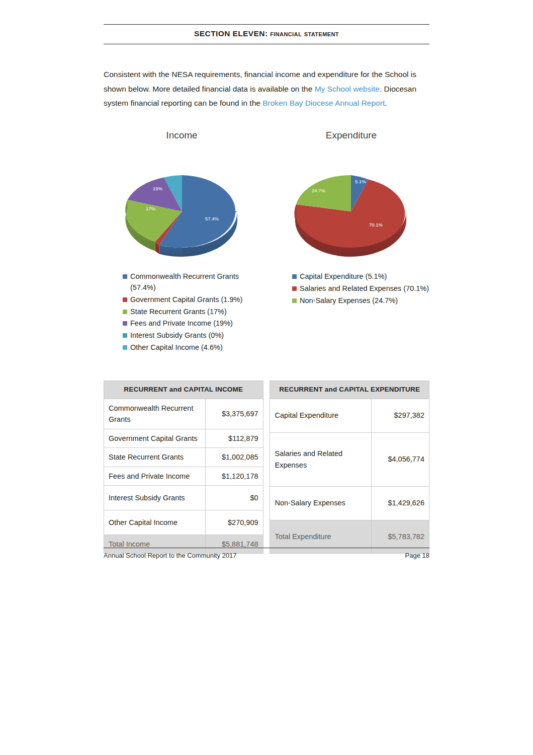Section Eleven: Financial Statement
Consistent with the NESA requirements, financial income and expenditure for the School is shown below. More detailed financial data is available on the My School website. Diocesan system financial reporting can be found in the Broken Bay Diocese Annual Report.
Income
57.4% 17% 19%
Commonwealth Recurrent Grants (57.4%)
Government Capital Grants (1.9%)
State Recurrent Grants (17%)
Fees and Private Income (19%)
Interest Subsidy Grants (0%)
Other Capital Income (4.6%)
Expenditure
5.1% 70.1% 24.7%
Capital Expenditure (5.1%)
Salaries and Related Expenses (70.1%)
Non-Salary Expenses (24.7%)
| RECURRENT and CAPITAL INCOME |
| --- |
| Commonwealth Recurrent Grants | $3,375,697 |
| Government Capital Grants | $112,879 |
| State Recurrent Grants | $1,002,085 |
| Fees and Private Income | $1,120,178 |
| Interest Subsidy Grants | $0 |
| Other Capital Income | $270,909 |
| Total Income | $5,881,748 |
| RECURRENT and CAPITAL EXPENDITURE |
| --- |
| Capital Expenditure | $297,382 |
| Salaries and Related Expenses | $4,056,774 |
| Non-Salary Expenses | $1,429,626 |
| Total Expenditure | $5,783,782 |
Annual School Report to the Community 2017 Page 18